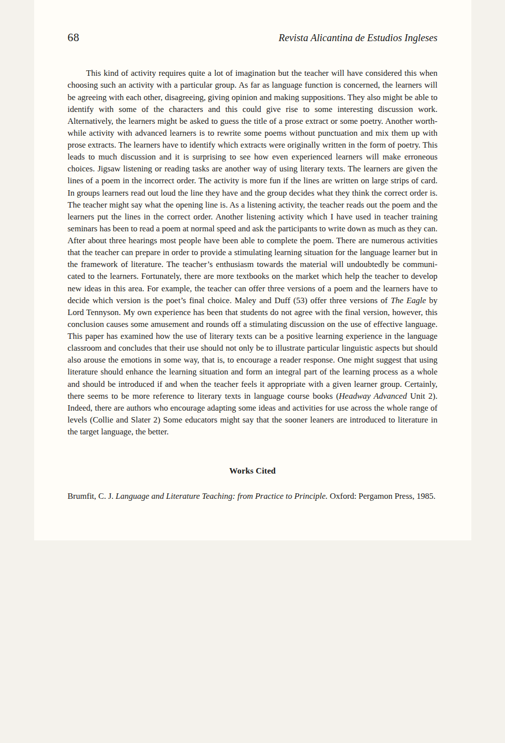68 Revista Alicantina de Estudios Ingleses
This kind of activity requires quite a lot of imagination but the teacher will have considered this when choosing such an activity with a particular group. As far as language function is concerned, the learners will be agreeing with each other, disagreeing, giving opinion and making suppositions. They also might be able to identify with some of the characters and this could give rise to some interesting discussion work. Alternatively, the learners might be asked to guess the title of a prose extract or some poetry. Another worthwhile activity with advanced learners is to rewrite some poems without punctuation and mix them up with prose extracts. The learners have to identify which extracts were originally written in the form of poetry. This leads to much discussion and it is surprising to see how even experienced learners will make erroneous choices. Jigsaw listening or reading tasks are another way of using literary texts. The learners are given the lines of a poem in the incorrect order. The activity is more fun if the lines are written on large strips of card. In groups learners read out loud the line they have and the group decides what they think the correct order is. The teacher might say what the opening line is. As a listening activity, the teacher reads out the poem and the learners put the lines in the correct order. Another listening activity which I have used in teacher training seminars has been to read a poem at normal speed and ask the participants to write down as much as they can. After about three hearings most people have been able to complete the poem. There are numerous activities that the teacher can prepare in order to provide a stimulating learning situation for the language learner but in the framework of literature. The teacher’s enthusiasm towards the material will undoubtedly be communicated to the learners. Fortunately, there are more textbooks on the market which help the teacher to develop new ideas in this area. For example, the teacher can offer three versions of a poem and the learners have to decide which version is the poet’s final choice. Maley and Duff (53) offer three versions of The Eagle by Lord Tennyson. My own experience has been that students do not agree with the final version, however, this conclusion causes some amusement and rounds off a stimulating discussion on the use of effective language. This paper has examined how the use of literary texts can be a positive learning experience in the language classroom and concludes that their use should not only be to illustrate particular linguistic aspects but should also arouse the emotions in some way, that is, to encourage a reader response. One might suggest that using literature should enhance the learning situation and form an integral part of the learning process as a whole and should be introduced if and when the teacher feels it appropriate with a given learner group. Certainly, there seems to be more reference to literary texts in language course books (Headway Advanced Unit 2). Indeed, there are authors who encourage adapting some ideas and activities for use across the whole range of levels (Collie and Slater 2) Some educators might say that the sooner leaners are introduced to literature in the target language, the better.
Works Cited
Brumfit, C. J. Language and Literature Teaching: from Practice to Principle. Oxford: Pergamon Press, 1985.